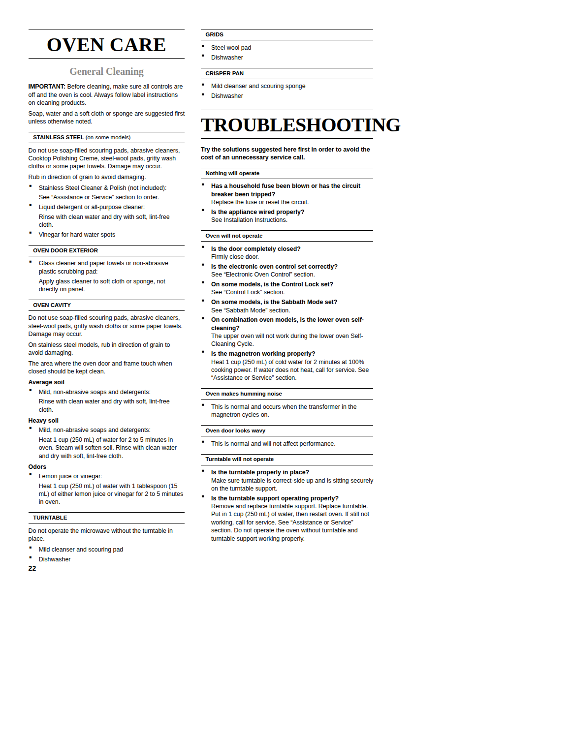OVEN CARE
General Cleaning
IMPORTANT: Before cleaning, make sure all controls are off and the oven is cool. Always follow label instructions on cleaning products.
Soap, water and a soft cloth or sponge are suggested first unless otherwise noted.
STAINLESS STEEL (on some models)
Do not use soap-filled scouring pads, abrasive cleaners, Cooktop Polishing Creme, steel-wool pads, gritty wash cloths or some paper towels. Damage may occur.
Rub in direction of grain to avoid damaging.
Stainless Steel Cleaner & Polish (not included): See “Assistance or Service” section to order.
Liquid detergent or all-purpose cleaner: Rinse with clean water and dry with soft, lint-free cloth.
Vinegar for hard water spots
OVEN DOOR EXTERIOR
Glass cleaner and paper towels or non-abrasive plastic scrubbing pad: Apply glass cleaner to soft cloth or sponge, not directly on panel.
OVEN CAVITY
Do not use soap-filled scouring pads, abrasive cleaners, steel-wool pads, gritty wash cloths or some paper towels. Damage may occur.
On stainless steel models, rub in direction of grain to avoid damaging.
The area where the oven door and frame touch when closed should be kept clean.
Average soil
Mild, non-abrasive soaps and detergents: Rinse with clean water and dry with soft, lint-free cloth.
Heavy soil
Mild, non-abrasive soaps and detergents: Heat 1 cup (250 mL) of water for 2 to 5 minutes in oven. Steam will soften soil. Rinse with clean water and dry with soft, lint-free cloth.
Odors
Lemon juice or vinegar: Heat 1 cup (250 mL) of water with 1 tablespoon (15 mL) of either lemon juice or vinegar for 2 to 5 minutes in oven.
TURNTABLE
Do not operate the microwave without the turntable in place.
Mild cleanser and scouring pad
Dishwasher
GRIDS
Steel wool pad
Dishwasher
CRISPER PAN
Mild cleanser and scouring sponge
Dishwasher
TROUBLESHOOTING
Try the solutions suggested here first in order to avoid the cost of an unnecessary service call.
Nothing will operate
Has a household fuse been blown or has the circuit breaker been tripped? Replace the fuse or reset the circuit.
Is the appliance wired properly? See Installation Instructions.
Oven will not operate
Is the door completely closed? Firmly close door.
Is the electronic oven control set correctly? See “Electronic Oven Control” section.
On some models, is the Control Lock set? See “Control Lock” section.
On some models, is the Sabbath Mode set? See “Sabbath Mode” section.
On combination oven models, is the lower oven self-cleaning? The upper oven will not work during the lower oven Self-Cleaning Cycle.
Is the magnetron working properly? Heat 1 cup (250 mL) of cold water for 2 minutes at 100% cooking power. If water does not heat, call for service. See “Assistance or Service” section.
Oven makes humming noise
This is normal and occurs when the transformer in the magnetron cycles on.
Oven door looks wavy
This is normal and will not affect performance.
Turntable will not operate
Is the turntable properly in place? Make sure turntable is correct-side up and is sitting securely on the turntable support.
Is the turntable support operating properly? Remove and replace turntable support. Replace turntable. Put in 1 cup (250 mL) of water, then restart oven. If still not working, call for service. See “Assistance or Service” section. Do not operate the oven without turntable and turntable support working properly.
22